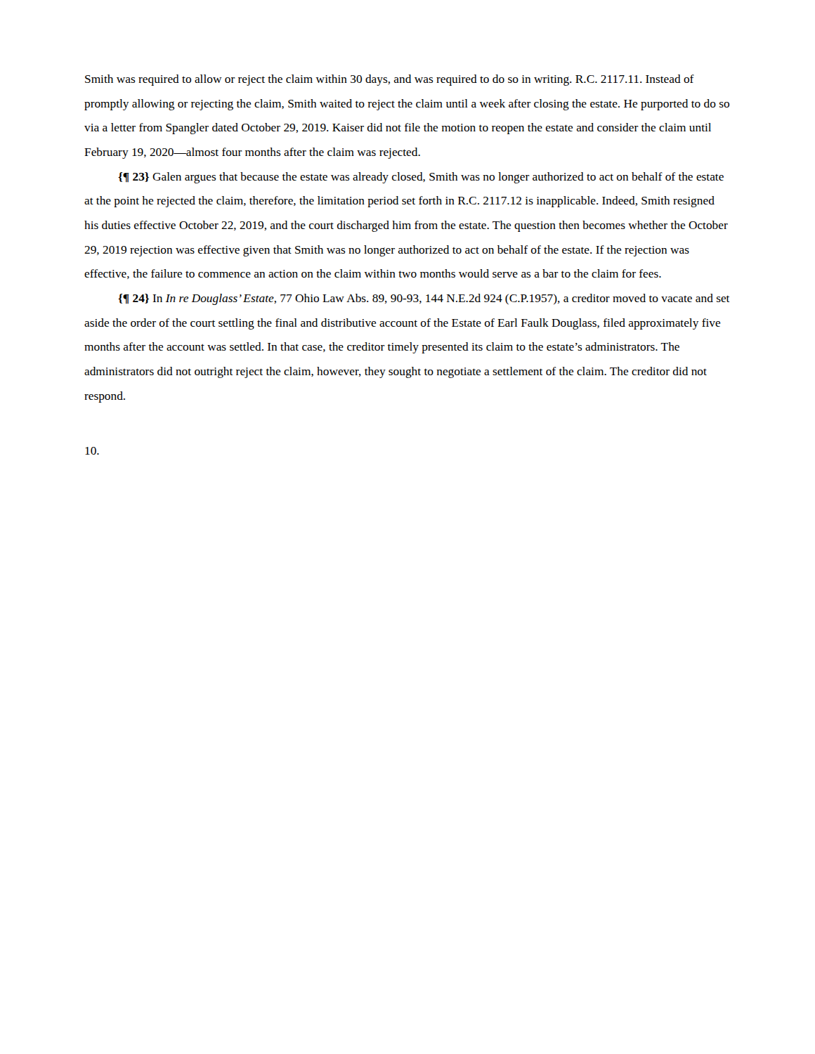Smith was required to allow or reject the claim within 30 days, and was required to do so in writing. R.C. 2117.11. Instead of promptly allowing or rejecting the claim, Smith waited to reject the claim until a week after closing the estate. He purported to do so via a letter from Spangler dated October 29, 2019. Kaiser did not file the motion to reopen the estate and consider the claim until February 19, 2020—almost four months after the claim was rejected.
{¶ 23} Galen argues that because the estate was already closed, Smith was no longer authorized to act on behalf of the estate at the point he rejected the claim, therefore, the limitation period set forth in R.C. 2117.12 is inapplicable. Indeed, Smith resigned his duties effective October 22, 2019, and the court discharged him from the estate. The question then becomes whether the October 29, 2019 rejection was effective given that Smith was no longer authorized to act on behalf of the estate. If the rejection was effective, the failure to commence an action on the claim within two months would serve as a bar to the claim for fees.
{¶ 24} In In re Douglass’ Estate, 77 Ohio Law Abs. 89, 90-93, 144 N.E.2d 924 (C.P.1957), a creditor moved to vacate and set aside the order of the court settling the final and distributive account of the Estate of Earl Faulk Douglass, filed approximately five months after the account was settled. In that case, the creditor timely presented its claim to the estate’s administrators. The administrators did not outright reject the claim, however, they sought to negotiate a settlement of the claim. The creditor did not respond.
10.